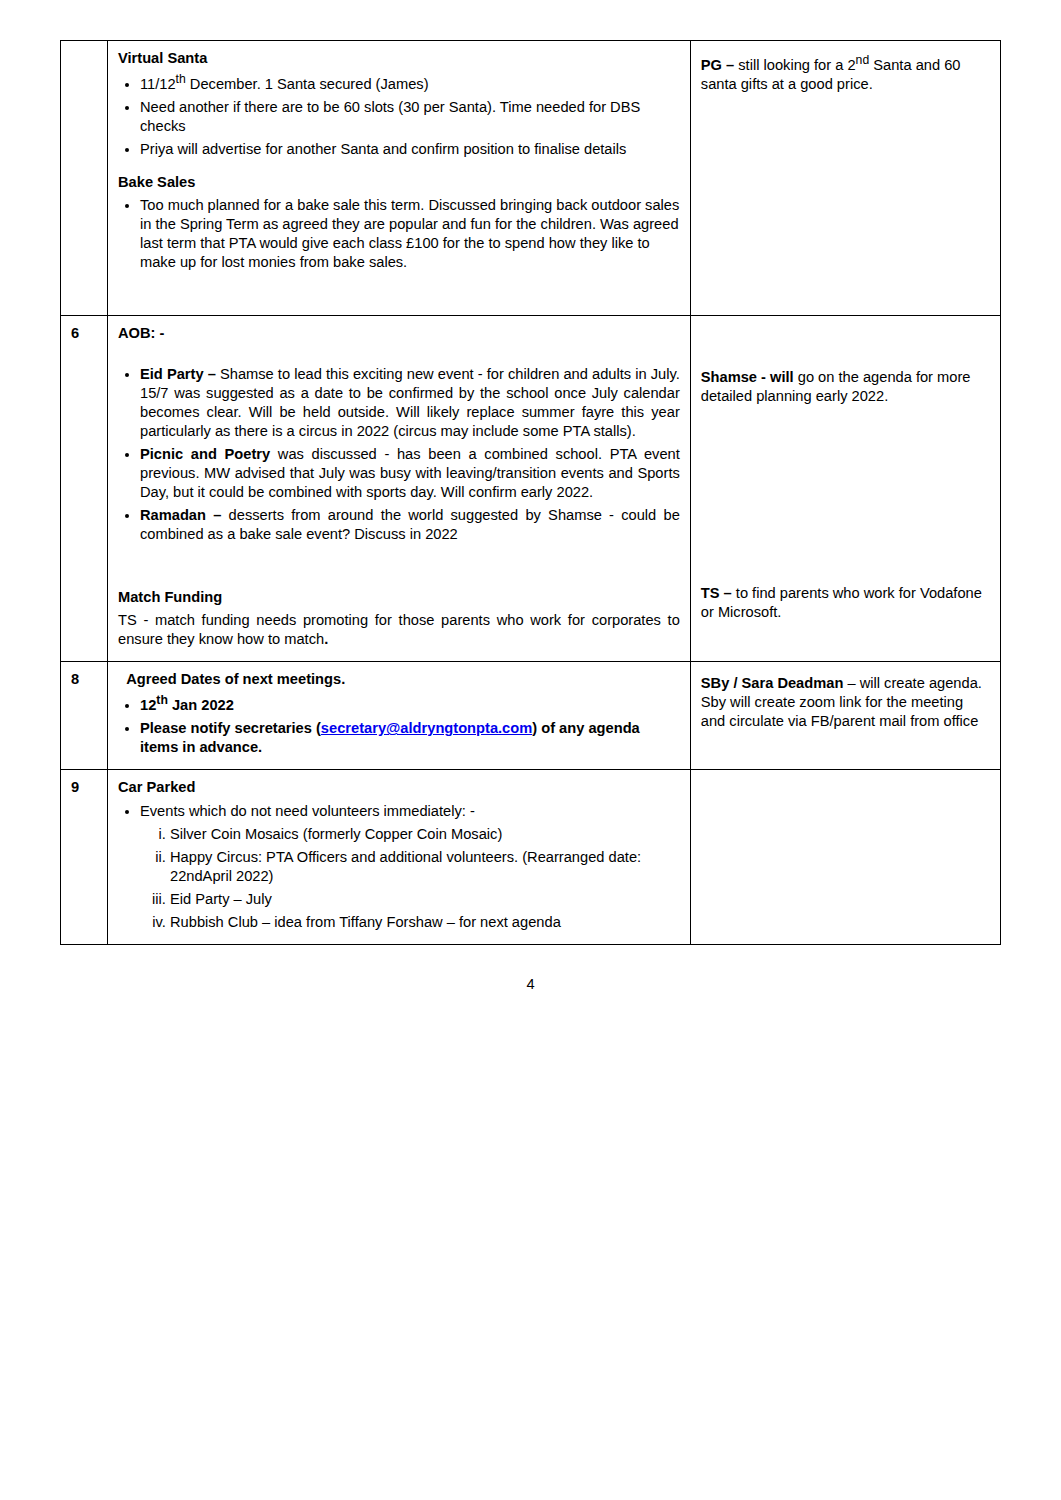| | Virtual Santa 11/12 th December. 1 Santa secured (James) Need another if there are to be 60 slots (30 per Santa). Time needed for DBS checks Priya will advertise for another Santa and confirm position to finalise details Bake Sales Too much planned for a bake sale this term. Discussed bringing back outdoor sales in the Spring Term as agreed they are popular and fun for the children. Was agreed last term that PTA would give each class £100 for the to spend how they like to make up for lost monies from bake sales. | PG – still looking for a 2 nd Santa and 60 santa gifts at a good price. |
| 6 | AOB: - Eid Party – Shamse to lead this exciting new event - for children and adults in July. 15/7 was suggested as a date to be confirmed by the school once July calendar becomes clear. Will be held outside. Will likely replace summer fayre this year particularly as there is a circus in 2022 (circus may include some PTA stalls). Picnic and Poetry was discussed - has been a combined school. PTA event previous. MW advised that July was busy with leaving/transition events and Sports Day, but it could be combined with sports day. Will confirm early 2022. Ramadan – desserts from around the world suggested by Shamse - could be combined as a bake sale event? Discuss in 2022 Match Funding TS - match funding needs promoting for those parents who work for corporates to ensure they know how to match . | Shamse - will go on the agenda for more detailed planning early 2022. TS – to find parents who work for Vodafone or Microsoft. |
| 8 | Agreed Dates of next meetings. 12 th Jan 2022 Please notify secretaries ( secretary@aldryngtonpta.com ) of any agenda items in advance. | SBy / Sara Deadman – will create agenda. Sby will create zoom link for the meeting and circulate via FB/parent mail from office |
| 9 | Car Parked Events which do not need volunteers immediately: - Silver Coin Mosaics (formerly Copper Coin Mosaic) Happy Circus: PTA Officers and additional volunteers. (Rearranged date: 22ndApril 2022) Eid Party – July Rubbish Club – idea from Tiffany Forshaw – for next agenda | |
4